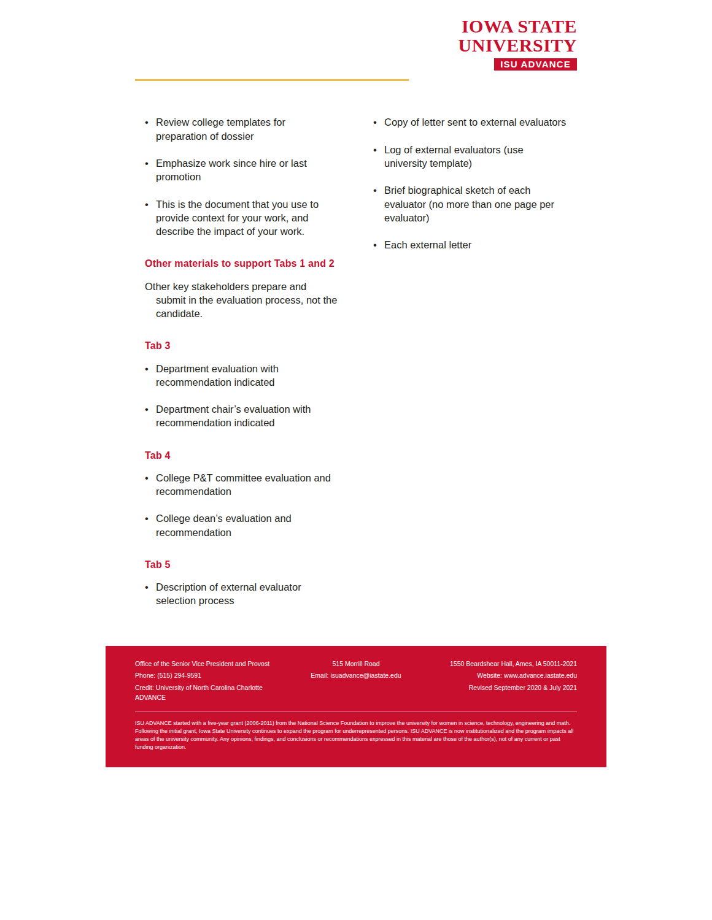IOWA STATE UNIVERSITY ISU ADVANCE
Review college templates for preparation of dossier
Emphasize work since hire or last promotion
This is the document that you use to provide context for your work, and describe the impact of your work.
Other materials to support Tabs 1 and 2
Other key stakeholders prepare and submit in the evaluation process, not the candidate.
Tab 3
Department evaluation with recommendation indicated
Department chair’s evaluation with recommendation indicated
Tab 4
College P&T committee evaluation and recommendation
College dean’s evaluation and recommendation
Tab 5
Description of external evaluator selection process
Copy of letter sent to external evaluators
Log of external evaluators (use university template)
Brief biographical sketch of each evaluator (no more than one page per evaluator)
Each external letter
Office of the Senior Vice President and Provost
515 Morrill Road
1550 Beardshear Hall, Ames, IA 50011-2021
Phone: (515) 294-9591
Email: isuadvance@iastate.edu
Website: www.advance.iastate.edu
Credit: University of North Carolina Charlotte ADVANCE
Revised September 2020 & July 2021
ISU ADVANCE started with a five-year grant (2006-2011) from the National Science Foundation to improve the university for women in science, technology, engineering and math. Following the initial grant, Iowa State University continues to expand the program for underrepresented persons. ISU ADVANCE is now institutionalized and the program impacts all areas of the university community. Any opinions, findings, and conclusions or recommendations expressed in this material are those of the author(s), not of any current or past funding organization.